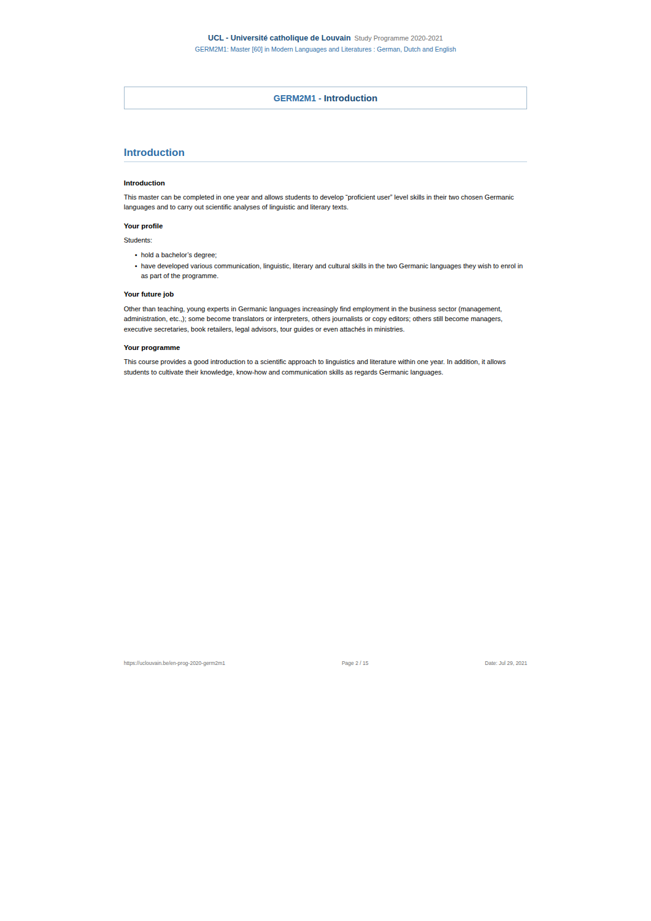UCL - Université catholique de LouvainStudy Programme 2020-2021
GERM2M1: Master [60] in Modern Languages and Literatures : German, Dutch and English
GERM2M1-Introduction
Introduction
Introduction
This master can be completed in one year and allows students to develop “proficient user” level skills in their two chosen Germanic languages and to carry out scientific analyses of linguistic and literary texts.
Your profile
Students:
hold a bachelor’s degree;
have developed various communication, linguistic, literary and cultural skills in the two Germanic languages they wish to enrol in as part of the programme.
Your future job
Other than teaching, young experts in Germanic languages increasingly find employment in the business sector (management, administration, etc.,); some become translators or interpreters, others journalists or copy editors; others still become managers, executive secretaries, book retailers, legal advisors, tour guides or even attachés in ministries.
Your programme
This course provides a good introduction to a scientific approach to linguistics and literature within one year. In addition, it allows students to cultivate their knowledge, know-how and communication skills as regards Germanic languages.
https://uclouvain.be/en-prog-2020-germ2m1
Page 2 / 15
Date: Jul 29, 2021